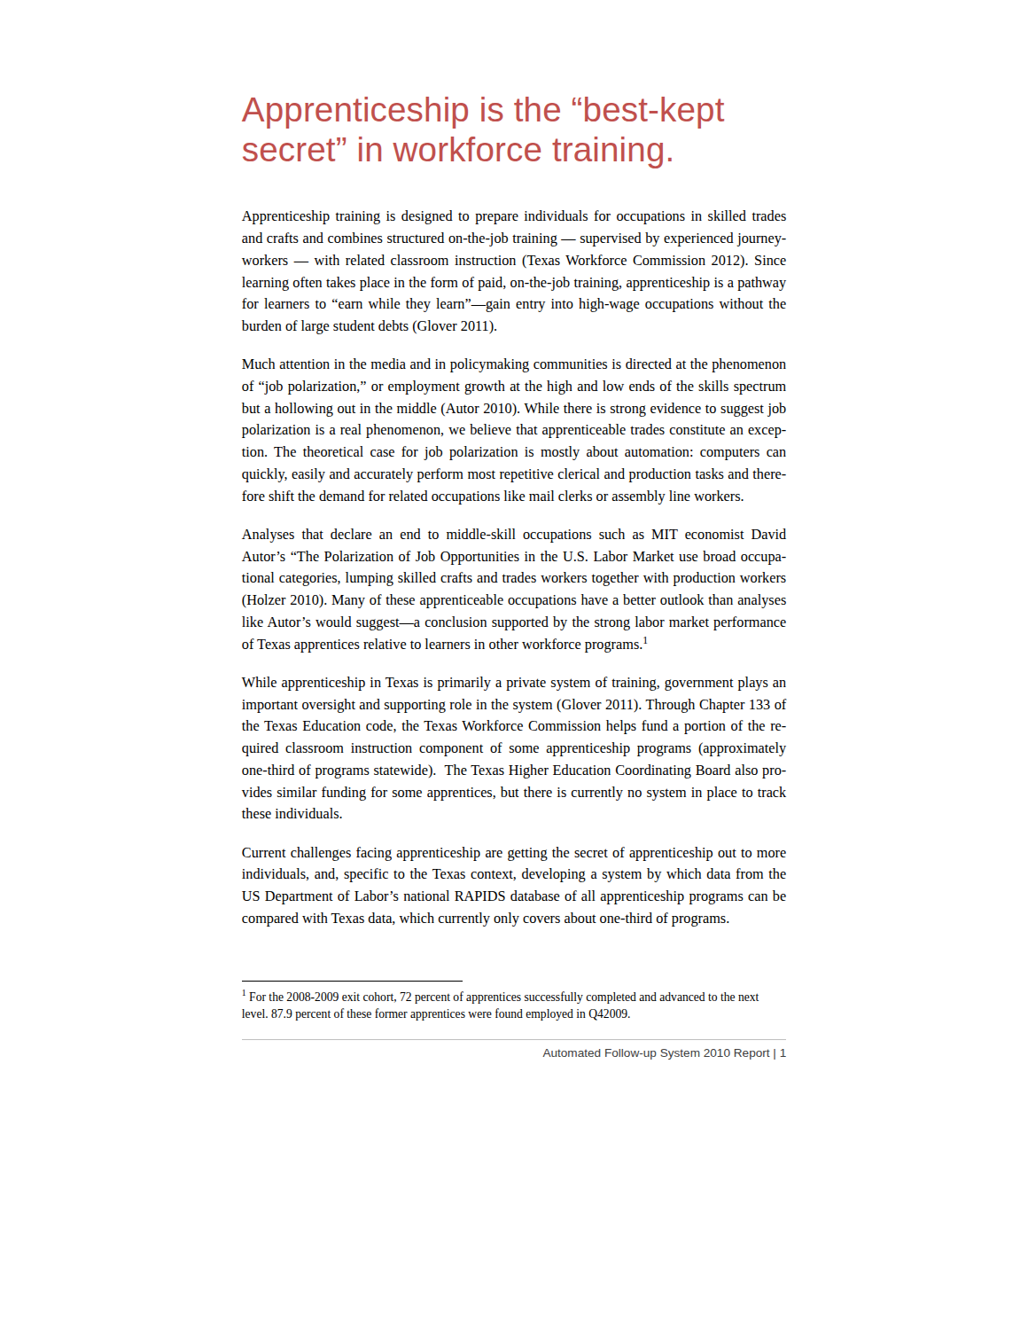Apprenticeship is the “best-kept secret” in workforce training.
Apprenticeship training is designed to prepare individuals for occupations in skilled trades and crafts and combines structured on-the-job training — supervised by experienced journeyworkers — with related classroom instruction (Texas Workforce Commission 2012). Since learning often takes place in the form of paid, on-the-job training, apprenticeship is a pathway for learners to “earn while they learn”—gain entry into high-wage occupations without the burden of large student debts (Glover 2011).
Much attention in the media and in policymaking communities is directed at the phenomenon of “job polarization,” or employment growth at the high and low ends of the skills spectrum but a hollowing out in the middle (Autor 2010). While there is strong evidence to suggest job polarization is a real phenomenon, we believe that apprenticeable trades constitute an exception. The theoretical case for job polarization is mostly about automation: computers can quickly, easily and accurately perform most repetitive clerical and production tasks and therefore shift the demand for related occupations like mail clerks or assembly line workers.
Analyses that declare an end to middle-skill occupations such as MIT economist David Autor’s “The Polarization of Job Opportunities in the U.S. Labor Market use broad occupational categories, lumping skilled crafts and trades workers together with production workers (Holzer 2010). Many of these apprenticeable occupations have a better outlook than analyses like Autor’s would suggest—a conclusion supported by the strong labor market performance of Texas apprentices relative to learners in other workforce programs.1
While apprenticeship in Texas is primarily a private system of training, government plays an important oversight and supporting role in the system (Glover 2011). Through Chapter 133 of the Texas Education code, the Texas Workforce Commission helps fund a portion of the required classroom instruction component of some apprenticeship programs (approximately one-third of programs statewide). The Texas Higher Education Coordinating Board also provides similar funding for some apprentices, but there is currently no system in place to track these individuals.
Current challenges facing apprenticeship are getting the secret of apprenticeship out to more individuals, and, specific to the Texas context, developing a system by which data from the US Department of Labor’s national RAPIDS database of all apprenticeship programs can be compared with Texas data, which currently only covers about one-third of programs.
1 For the 2008-2009 exit cohort, 72 percent of apprentices successfully completed and advanced to the next level. 87.9 percent of these former apprentices were found employed in Q42009.
Automated Follow-up System 2010 Report | 1